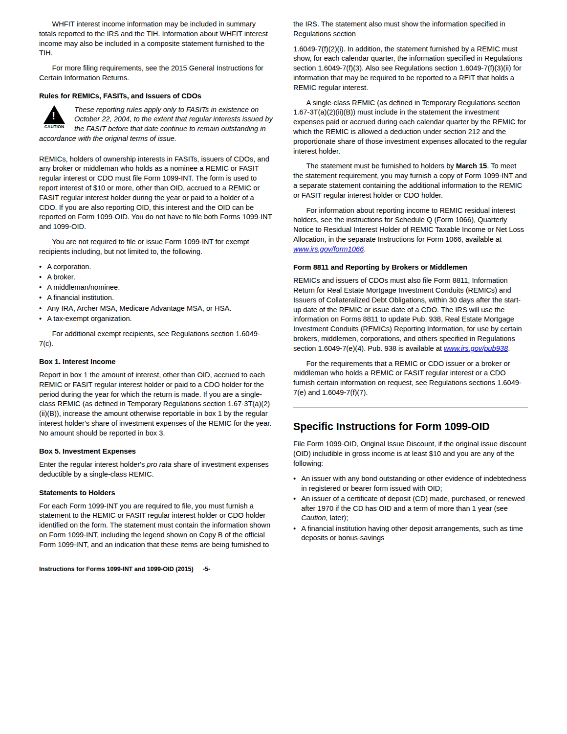WHFIT interest income information may be included in summary totals reported to the IRS and the TIH. Information about WHFIT interest income may also be included in a composite statement furnished to the TIH.
For more filing requirements, see the 2015 General Instructions for Certain Information Returns.
Rules for REMICs, FASITs, and Issuers of CDOs
CAUTION
These reporting rules apply only to FASITs in existence on October 22, 2004, to the extent that regular interests issued by the FASIT before that date continue to remain outstanding in accordance with the original terms of issue.
REMICs, holders of ownership interests in FASITs, issuers of CDOs, and any broker or middleman who holds as a nominee a REMIC or FASIT regular interest or CDO must file Form 1099-INT. The form is used to report interest of $10 or more, other than OID, accrued to a REMIC or FASIT regular interest holder during the year or paid to a holder of a CDO. If you are also reporting OID, this interest and the OID can be reported on Form 1099-OID. You do not have to file both Forms 1099-INT and 1099-OID.
You are not required to file or issue Form 1099-INT for exempt recipients including, but not limited to, the following.
A corporation.
A broker.
A middleman/nominee.
A financial institution.
Any IRA, Archer MSA, Medicare Advantage MSA, or HSA.
A tax-exempt organization.
For additional exempt recipients, see Regulations section 1.6049-7(c).
Box 1. Interest Income
Report in box 1 the amount of interest, other than OID, accrued to each REMIC or FASIT regular interest holder or paid to a CDO holder for the period during the year for which the return is made. If you are a single-class REMIC (as defined in Temporary Regulations section 1.67-3T(a)(2)(ii)(B)), increase the amount otherwise reportable in box 1 by the regular interest holder's share of investment expenses of the REMIC for the year. No amount should be reported in box 3.
Box 5. Investment Expenses
Enter the regular interest holder's pro rata share of investment expenses deductible by a single-class REMIC.
Statements to Holders
For each Form 1099-INT you are required to file, you must furnish a statement to the REMIC or FASIT regular interest holder or CDO holder identified on the form. The statement must contain the information shown on Form 1099-INT, including the legend shown on Copy B of the official Form 1099-INT, and an indication that these items are being furnished to the IRS. The statement also must show the information specified in Regulations section
1.6049-7(f)(2)(i). In addition, the statement furnished by a REMIC must show, for each calendar quarter, the information specified in Regulations section 1.6049-7(f)(3). Also see Regulations section 1.6049-7(f)(3)(ii) for information that may be required to be reported to a REIT that holds a REMIC regular interest.
A single-class REMIC (as defined in Temporary Regulations section 1.67-3T(a)(2)(ii)(B)) must include in the statement the investment expenses paid or accrued during each calendar quarter by the REMIC for which the REMIC is allowed a deduction under section 212 and the proportionate share of those investment expenses allocated to the regular interest holder.
The statement must be furnished to holders by March 15. To meet the statement requirement, you may furnish a copy of Form 1099-INT and a separate statement containing the additional information to the REMIC or FASIT regular interest holder or CDO holder.
For information about reporting income to REMIC residual interest holders, see the instructions for Schedule Q (Form 1066), Quarterly Notice to Residual Interest Holder of REMIC Taxable Income or Net Loss Allocation, in the separate Instructions for Form 1066, available at www.irs.gov/form1066.
Form 8811 and Reporting by Brokers or Middlemen
REMICs and issuers of CDOs must also file Form 8811, Information Return for Real Estate Mortgage Investment Conduits (REMICs) and Issuers of Collateralized Debt Obligations, within 30 days after the start-up date of the REMIC or issue date of a CDO. The IRS will use the information on Forms 8811 to update Pub. 938, Real Estate Mortgage Investment Conduits (REMICs) Reporting Information, for use by certain brokers, middlemen, corporations, and others specified in Regulations section 1.6049-7(e)(4). Pub. 938 is available at www.irs.gov/pub938.
For the requirements that a REMIC or CDO issuer or a broker or middleman who holds a REMIC or FASIT regular interest or a CDO furnish certain information on request, see Regulations sections 1.6049-7(e) and 1.6049-7(f)(7).
Specific Instructions for Form 1099-OID
File Form 1099-OID, Original Issue Discount, if the original issue discount (OID) includible in gross income is at least $10 and you are any of the following:
An issuer with any bond outstanding or other evidence of indebtedness in registered or bearer form issued with OID;
An issuer of a certificate of deposit (CD) made, purchased, or renewed after 1970 if the CD has OID and a term of more than 1 year (see Caution, later);
A financial institution having other deposit arrangements, such as time deposits or bonus-savings
Instructions for Forms 1099-INT and 1099-OID (2015)-5-